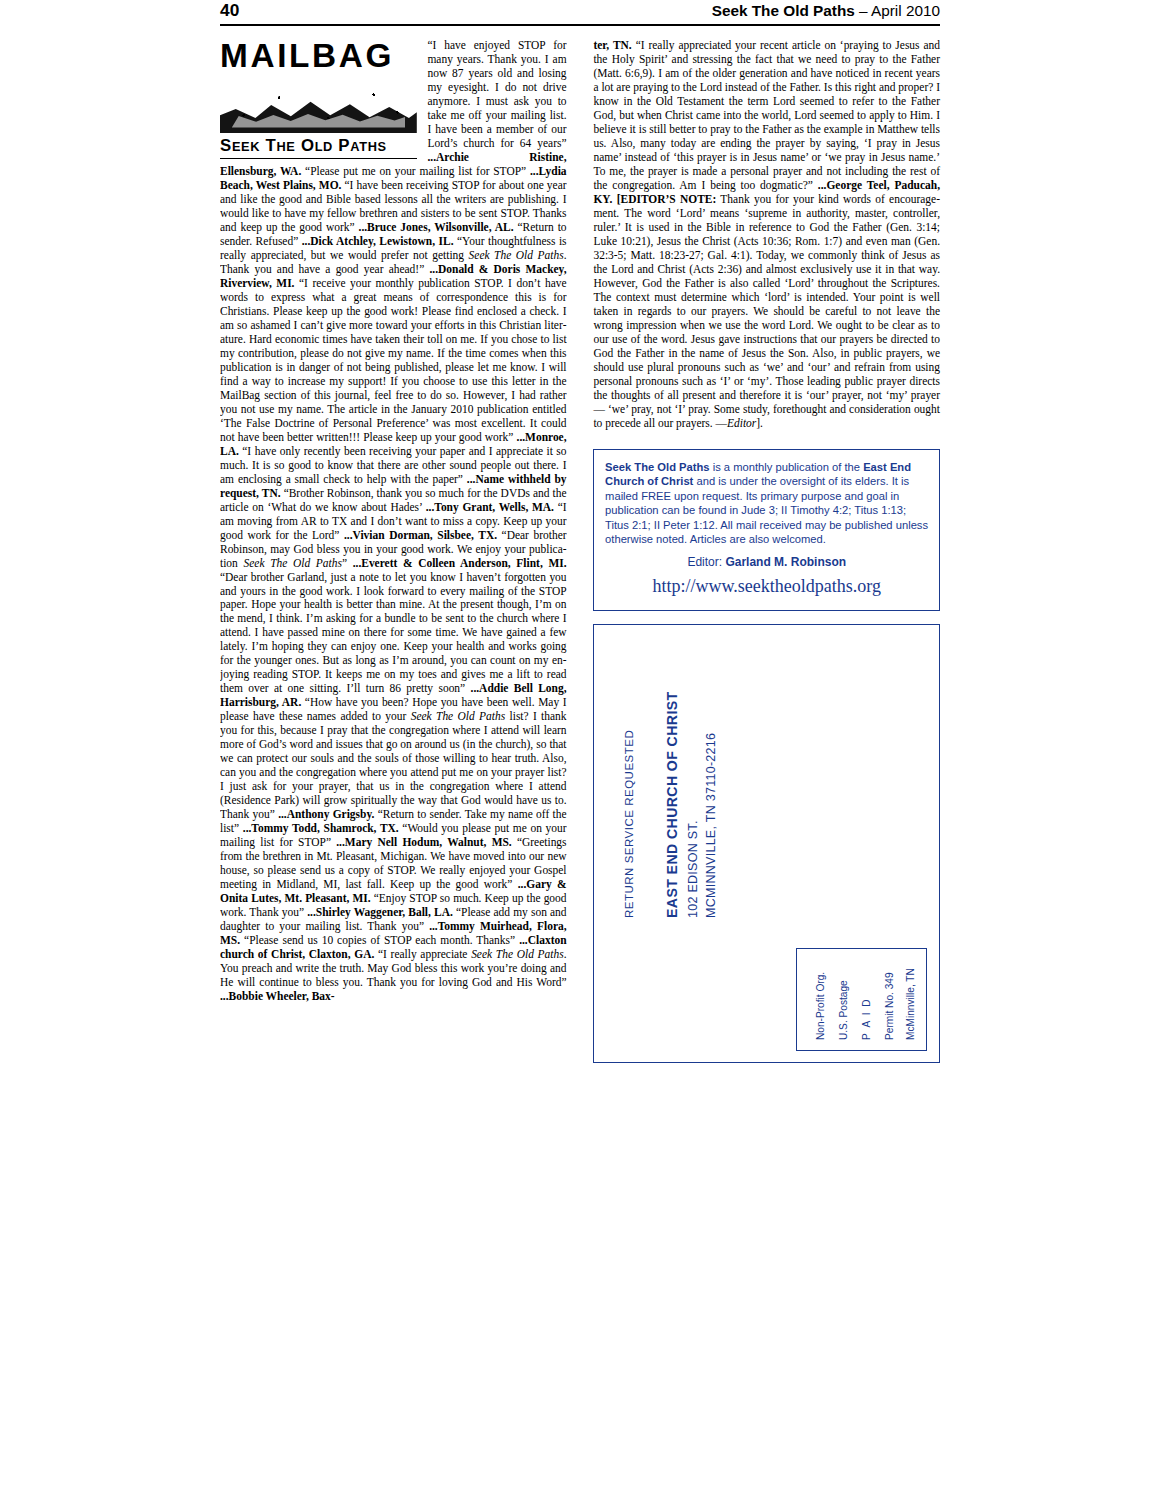40
Seek The Old Paths – April 2010
MAILBAG
SEEK THE OLD PATHS
“I have enjoyed STOP for many years. Thank you. I am now 87 years old and losing my eyesight. I do not drive anymore. I must ask you to take me off your mailing list. I have been a member of our Lord’s church for 64 years” ...Archie Ristine, Ellensburg, WA. “Please put me on your mailing list for STOP” ...Lydia Beach, West Plains, MO. “I have been receiving STOP for about one year and like the good and Bible based lessons all the writers are publishing. I would like to have my fellow brethren and sisters to be sent STOP. Thanks and keep up the good work” ...Bruce Jones, Wilsonville, AL. “Return to sender. Refused” ...Dick Atchley, Lewistown, IL. “Your thoughtfulness is really appreciated, but we would prefer not getting Seek The Old Paths. Thank you and have a good year ahead!” ...Donald & Doris Mackey, Riverview, MI. “I receive your monthly publication STOP. I don’t have words to express what a great means of correspondence this is for Christians. Please keep up the good work! Please find enclosed a check. I am so ashamed I can’t give more toward your efforts in this Christian literature. Hard economic times have taken their toll on me. If you chose to list my contribution, please do not give my name. If the time comes when this publication is in danger of not being published, please let me know. I will find a way to increase my support! If you choose to use this letter in the MailBag section of this journal, feel free to do so. However, I had rather you not use my name. The article in the January 2010 publication entitled ‘The False Doctrine of Personal Preference’ was most excellent. It could not have been better written!!! Please keep up your good work” ...Monroe, LA. “I have only recently been receiving your paper and I appreciate it so much. It is so good to know that there are other sound people out there. I am enclosing a small check to help with the paper” ...Name withheld by request, TN. “Brother Robinson, thank you so much for the DVDs and the article on ‘What do we know about Hades’ ...Tony Grant, Wells, MA. “I am moving from AR to TX and I don’t want to miss a copy. Keep up your good work for the Lord” ...Vivian Dorman, Silsbee, TX. “Dear brother Robinson, may God bless you in your good work. We enjoy your publication Seek The Old Paths” ...Everett & Colleen Anderson, Flint, MI. “Dear brother Garland, just a note to let you know I haven’t forgotten you and yours in the good work. I look forward to every mailing of the STOP paper. Hope your health is better than mine. At the present though, I’m on the mend, I think. I’m asking for a bundle to be sent to the church where I attend. I have passed mine on there for some time. We have gained a few lately. I’m hoping they can enjoy one. Keep your health and works going for the younger ones. But as long as I’m around, you can count on my enjoying reading STOP. It keeps me on my toes and gives me a lift to read them over at one sitting. I’ll turn 86 pretty soon” ...Addie Bell Long, Harrisburg, AR. “How have you been? Hope you have been well. May I please have these names added to your Seek The Old Paths list? I thank you for this, because I pray that the congregation where I attend will learn more of God’s word and issues that go on around us (in the church), so that we can protect our souls and the souls of those willing to hear truth. Also, can you and the congregation where you attend put me on your prayer list? I just ask for your prayer, that us in the congregation where I attend (Residence Park) will grow spiritually the way that God would have us to. Thank you” ...Anthony Grigsby. “Return to sender. Take my name off the list” ...Tommy Todd, Shamrock, TX. “Would you please put me on your mailing list for STOP” ...Mary Nell Hodum, Walnut, MS. “Greetings from the brethren in Mt. Pleasant, Michigan. We have moved into our new house, so please send us a copy of STOP. We really enjoyed your Gospel meeting in Midland, MI, last fall. Keep up the good work” ...Gary & Onita Lutes, Mt. Pleasant, MI. “Enjoy STOP so much. Keep up the good work. Thank you” ...Shirley Waggener, Ball, LA. “Please add my son and daughter to your mailing list. Thank you” ...Tommy Muirhead, Flora, MS. “Please send us 10 copies of STOP each month. Thanks” ...Claxton church of Christ, Claxton, GA. “I really appreciate Seek The Old Paths. You preach and write the truth. May God bless this work you’re doing and He will continue to bless you. Thank you for loving God and His Word” ...Bobbie Wheeler, Bax-
ter, TN. “I really appreciated your recent article on ‘praying to Jesus and the Holy Spirit’ and stressing the fact that we need to pray to the Father (Matt. 6:6,9). I am of the older generation and have noticed in recent years a lot are praying to the Lord instead of the Father. Is this right and proper? I know in the Old Testament the term Lord seemed to refer to the Father God, but when Christ came into the world, Lord seemed to apply to Him. I believe it is still better to pray to the Father as the example in Matthew tells us. Also, many today are ending the prayer by saying, ‘I pray in Jesus name’ instead of ‘this prayer is in Jesus name’ or ‘we pray in Jesus name.’ To me, the prayer is made a personal prayer and not including the rest of the congregation. Am I being too dogmatic?” ...George Teel, Paducah, KY. [EDITOR’S NOTE: Thank you for your kind words of encouragement. The word ‘Lord’ means ‘supreme in authority, master, controller, ruler.’ It is used in the Bible in reference to God the Father (Gen. 3:14; Luke 10:21), Jesus the Christ (Acts 10:36; Rom. 1:7) and even man (Gen. 32:3-5; Matt. 18:23-27; Gal. 4:1). Today, we commonly think of Jesus as the Lord and Christ (Acts 2:36) and almost exclusively use it in that way. However, God the Father is also called ‘Lord’ throughout the Scriptures. The context must determine which ‘lord’ is intended. Your point is well taken in regards to our prayers. We should be careful to not leave the wrong impression when we use the word Lord. We ought to be clear as to our use of the word. Jesus gave instructions that our prayers be directed to God the Father in the name of Jesus the Son. Also, in public prayers, we should use plural pronouns such as ‘we’ and ‘our’ and refrain from using personal pronouns such as ‘I’ or ‘my’. Those leading public prayer directs the thoughts of all present and therefore it is ‘our’ prayer, not ‘my’ prayer — ‘we’ pray, not ‘I’ pray. Some study, forethought and consideration ought to precede all our prayers. —Editor].
Seek The Old Paths is a monthly publication of the East End Church of Christ and is under the oversight of its elders. It is mailed FREE upon request. Its primary purpose and goal in publication can be found in Jude 3; II Timothy 4:2; Titus 1:13; Titus 2:1; II Peter 1:12. All mail received may be published unless otherwise noted. Articles are also welcomed.
Editor: Garland M. Robinson
http://www.seektheoldpaths.org
RETURN SERVICE REQUESTED
EAST END CHURCH OF CHRIST
102 EDISON ST.
MCMINNVILLE, TN 37110-2216
Non-Profit Org.
U.S. Postage
P A I D
Permit No. 349
McMinnville, TN